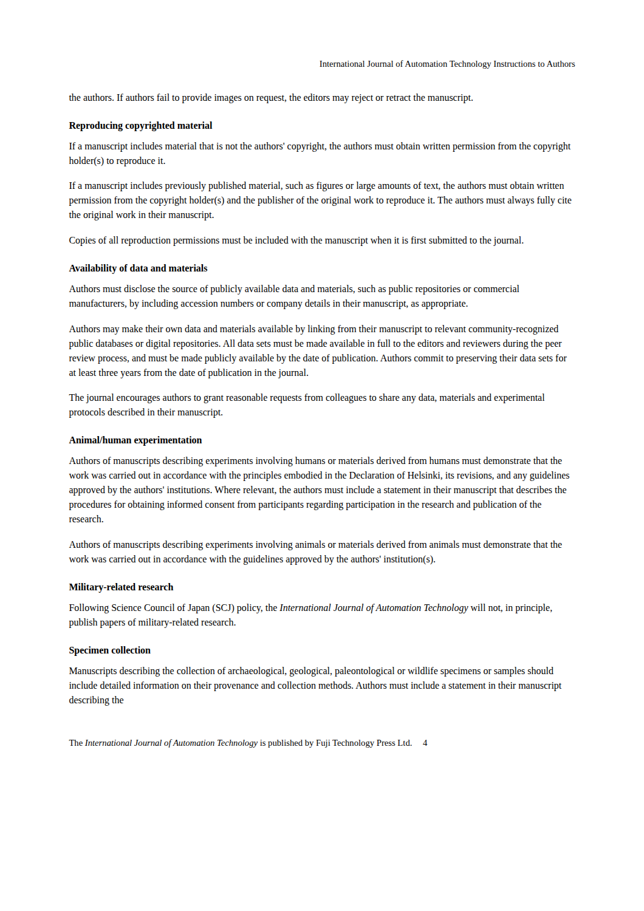International Journal of Automation Technology Instructions to Authors
the authors. If authors fail to provide images on request, the editors may reject or retract the manuscript.
Reproducing copyrighted material
If a manuscript includes material that is not the authors' copyright, the authors must obtain written permission from the copyright holder(s) to reproduce it.
If a manuscript includes previously published material, such as figures or large amounts of text, the authors must obtain written permission from the copyright holder(s) and the publisher of the original work to reproduce it. The authors must always fully cite the original work in their manuscript.
Copies of all reproduction permissions must be included with the manuscript when it is first submitted to the journal.
Availability of data and materials
Authors must disclose the source of publicly available data and materials, such as public repositories or commercial manufacturers, by including accession numbers or company details in their manuscript, as appropriate.
Authors may make their own data and materials available by linking from their manuscript to relevant community-recognized public databases or digital repositories. All data sets must be made available in full to the editors and reviewers during the peer review process, and must be made publicly available by the date of publication. Authors commit to preserving their data sets for at least three years from the date of publication in the journal.
The journal encourages authors to grant reasonable requests from colleagues to share any data, materials and experimental protocols described in their manuscript.
Animal/human experimentation
Authors of manuscripts describing experiments involving humans or materials derived from humans must demonstrate that the work was carried out in accordance with the principles embodied in the Declaration of Helsinki, its revisions, and any guidelines approved by the authors' institutions. Where relevant, the authors must include a statement in their manuscript that describes the procedures for obtaining informed consent from participants regarding participation in the research and publication of the research.
Authors of manuscripts describing experiments involving animals or materials derived from animals must demonstrate that the work was carried out in accordance with the guidelines approved by the authors' institution(s).
Military-related research
Following Science Council of Japan (SCJ) policy, the International Journal of Automation Technology will not, in principle, publish papers of military-related research.
Specimen collection
Manuscripts describing the collection of archaeological, geological, paleontological or wildlife specimens or samples should include detailed information on their provenance and collection methods. Authors must include a statement in their manuscript describing the
The International Journal of Automation Technology is published by Fuji Technology Press Ltd.4